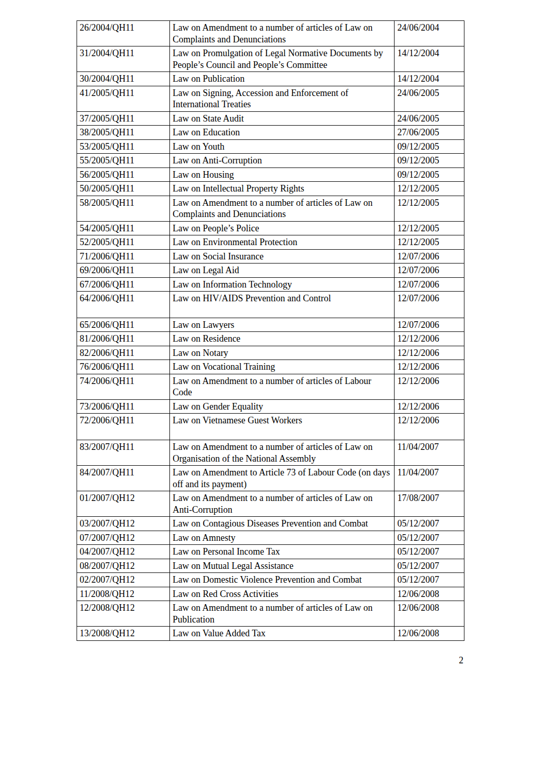| 26/2004/QH11 | Law on Amendment to a number of articles of Law on Complaints and Denunciations | 24/06/2004 |
| 31/2004/QH11 | Law on Promulgation of Legal Normative Documents by People’s Council and People’s Committee | 14/12/2004 |
| 30/2004/QH11 | Law on Publication | 14/12/2004 |
| 41/2005/QH11 | Law on Signing, Accession and Enforcement of International Treaties | 24/06/2005 |
| 37/2005/QH11 | Law on State Audit | 24/06/2005 |
| 38/2005/QH11 | Law on Education | 27/06/2005 |
| 53/2005/QH11 | Law on Youth | 09/12/2005 |
| 55/2005/QH11 | Law on Anti-Corruption | 09/12/2005 |
| 56/2005/QH11 | Law on Housing | 09/12/2005 |
| 50/2005/QH11 | Law on Intellectual Property Rights | 12/12/2005 |
| 58/2005/QH11 | Law on Amendment to a number of articles of Law on Complaints and Denunciations | 12/12/2005 |
| 54/2005/QH11 | Law on People’s Police | 12/12/2005 |
| 52/2005/QH11 | Law on Environmental Protection | 12/12/2005 |
| 71/2006/QH11 | Law on Social Insurance | 12/07/2006 |
| 69/2006/QH11 | Law on Legal Aid | 12/07/2006 |
| 67/2006/QH11 | Law on Information Technology | 12/07/2006 |
| 64/2006/QH11 | Law on HIV/AIDS Prevention and Control | 12/07/2006 |
| 65/2006/QH11 | Law on Lawyers | 12/07/2006 |
| 81/2006/QH11 | Law on Residence | 12/12/2006 |
| 82/2006/QH11 | Law on Notary | 12/12/2006 |
| 76/2006/QH11 | Law on Vocational Training | 12/12/2006 |
| 74/2006/QH11 | Law on Amendment to a number of articles of Labour Code | 12/12/2006 |
| 73/2006/QH11 | Law on Gender Equality | 12/12/2006 |
| 72/2006/QH11 | Law on Vietnamese Guest Workers | 12/12/2006 |
| 83/2007/QH11 | Law on Amendment to a number of articles of Law on Organisation of the National Assembly | 11/04/2007 |
| 84/2007/QH11 | Law on Amendment to Article 73 of Labour Code (on days off and its payment) | 11/04/2007 |
| 01/2007/QH12 | Law on Amendment to a number of articles of Law on Anti-Corruption | 17/08/2007 |
| 03/2007/QH12 | Law on Contagious Diseases Prevention and Combat | 05/12/2007 |
| 07/2007/QH12 | Law on Amnesty | 05/12/2007 |
| 04/2007/QH12 | Law on Personal Income Tax | 05/12/2007 |
| 08/2007/QH12 | Law on Mutual Legal Assistance | 05/12/2007 |
| 02/2007/QH12 | Law on Domestic Violence Prevention and Combat | 05/12/2007 |
| 11/2008/QH12 | Law on Red Cross Activities | 12/06/2008 |
| 12/2008/QH12 | Law on Amendment to a number of articles of Law on Publication | 12/06/2008 |
| 13/2008/QH12 | Law on Value Added Tax | 12/06/2008 |
2